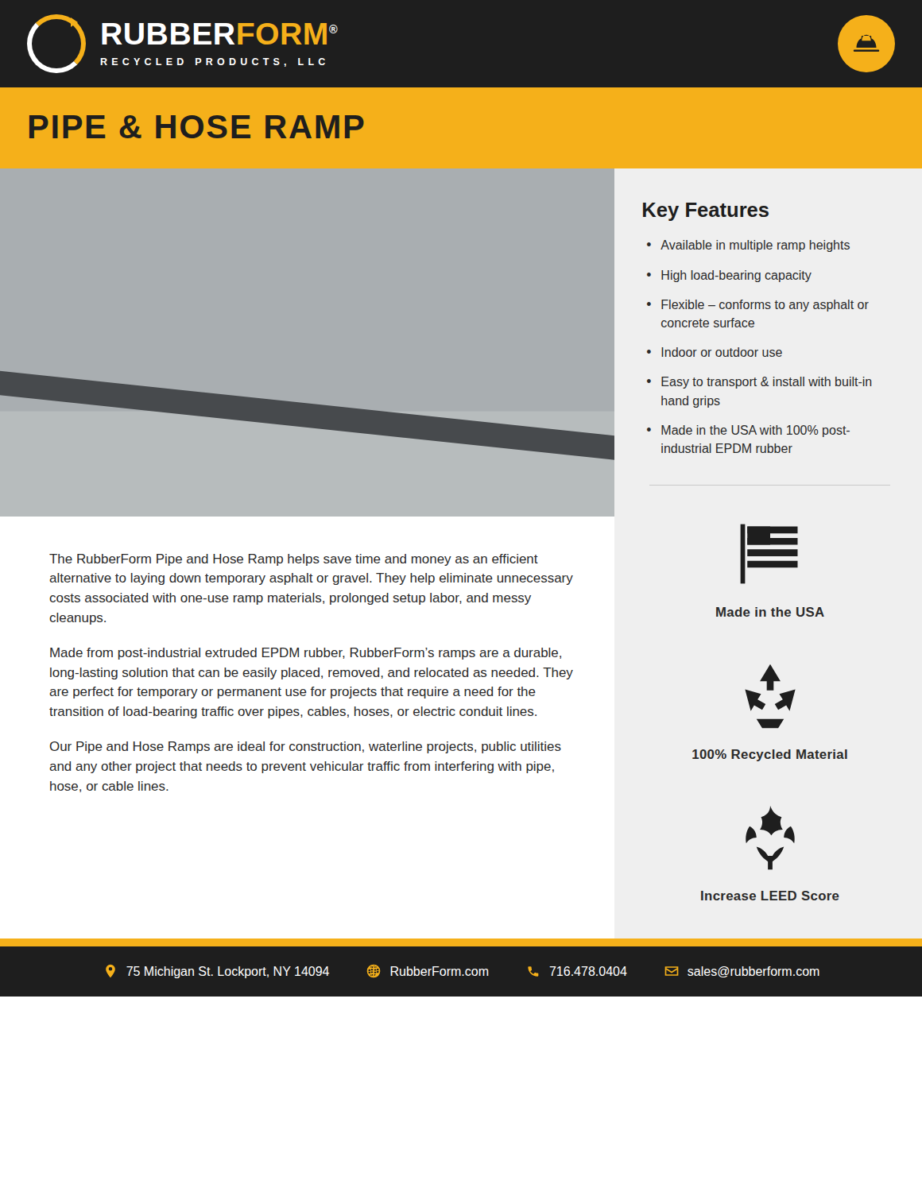RUBBER FORM®
RECYCLED PRODUCTS, LLC
Pipe & Hose Ramp
The RubberForm Pipe and Hose Ramp helps save time and money as an efficient alternative to laying down temporary asphalt or gravel. They help eliminate unnecessary costs associated with one-use ramp materials, prolonged setup labor, and messy cleanups.
Made from post-industrial extruded EPDM rubber, RubberForm’s ramps are a durable, long-lasting solution that can be easily placed, removed, and relocated as needed. They are perfect for temporary or permanent use for projects that require a need for the transition of load-bearing traffic over pipes, cables, hoses, or electric conduit lines.
Our Pipe and Hose Ramps are ideal for construction, waterline projects, public utilities and any other project that needs to prevent vehicular traffic from interfering with pipe, hose, or cable lines.
Key Features
Available in multiple ramp heights
High load-bearing capacity
Flexible – conforms to any asphalt or concrete surface
Indoor or outdoor use
Easy to transport & install with built-in hand grips
Made in the USA with 100% post-industrial EPDM rubber
Made in the USA
100% Recycled Material
Increase LEED Score
75 Michigan St. Lockport, NY 14094
RubberForm.com
716.478.0404
sales@rubberform.com